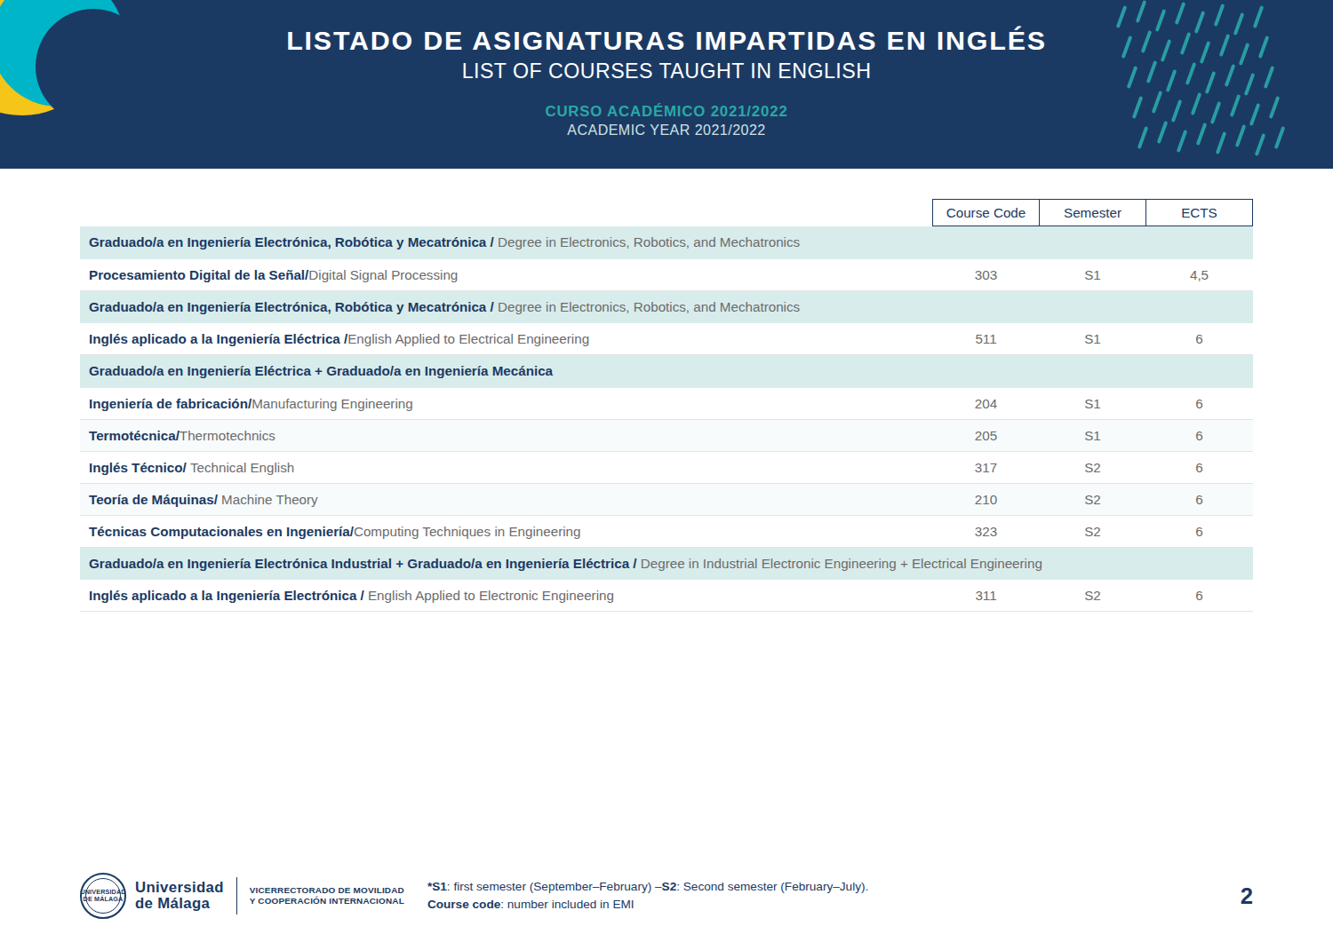Listado de asignaturas impartidas en inglés
List of courses taught in English
Curso académico 2021/2022
Academic year 2021/2022
| | Course Code | Semester | ECTS |
| --- | --- | --- | --- |
| Graduado/a en Ingeniería Electrónica, Robótica y Mecatrónica / Degree in Electronics, Robotics, and Mechatronics |
| Procesamiento Digital de la Señal/ Digital Signal Processing | 303 | S1 | 4,5 |
| Graduado/a en Ingeniería Electrónica, Robótica y Mecatrónica / Degree in Electronics, Robotics, and Mechatronics |
| Inglés aplicado a la Ingeniería Eléctrica / English Applied to Electrical Engineering | 511 | S1 | 6 |
| Graduado/a en Ingeniería Eléctrica + Graduado/a en Ingeniería Mecánica |
| Ingeniería de fabricación/ Manufacturing Engineering | 204 | S1 | 6 |
| Termotécnica/ Thermotechnics | 205 | S1 | 6 |
| Inglés Técnico/ Technical English | 317 | S2 | 6 |
| Teoría de Máquinas/ Machine Theory | 210 | S2 | 6 |
| Técnicas Computacionales en Ingeniería/ Computing Techniques in Engineering | 323 | S2 | 6 |
| Graduado/a en Ingeniería Electrónica Industrial + Graduado/a en Ingeniería Eléctrica / Degree in Industrial Electronic Engineering + Electrical Engineering |
| Inglés aplicado a la Ingeniería Electrónica / English Applied to Electronic Engineering | 311 | S2 | 6 |
UNIVERSIDAD
DE MÁLAGA
Universidad
de Málaga
Vicerrectorado de Movilidad
y Cooperación Internacional
*S1: first semester (September–February) –S2: Second semester (February–July).
Course code: number included in EMI
2